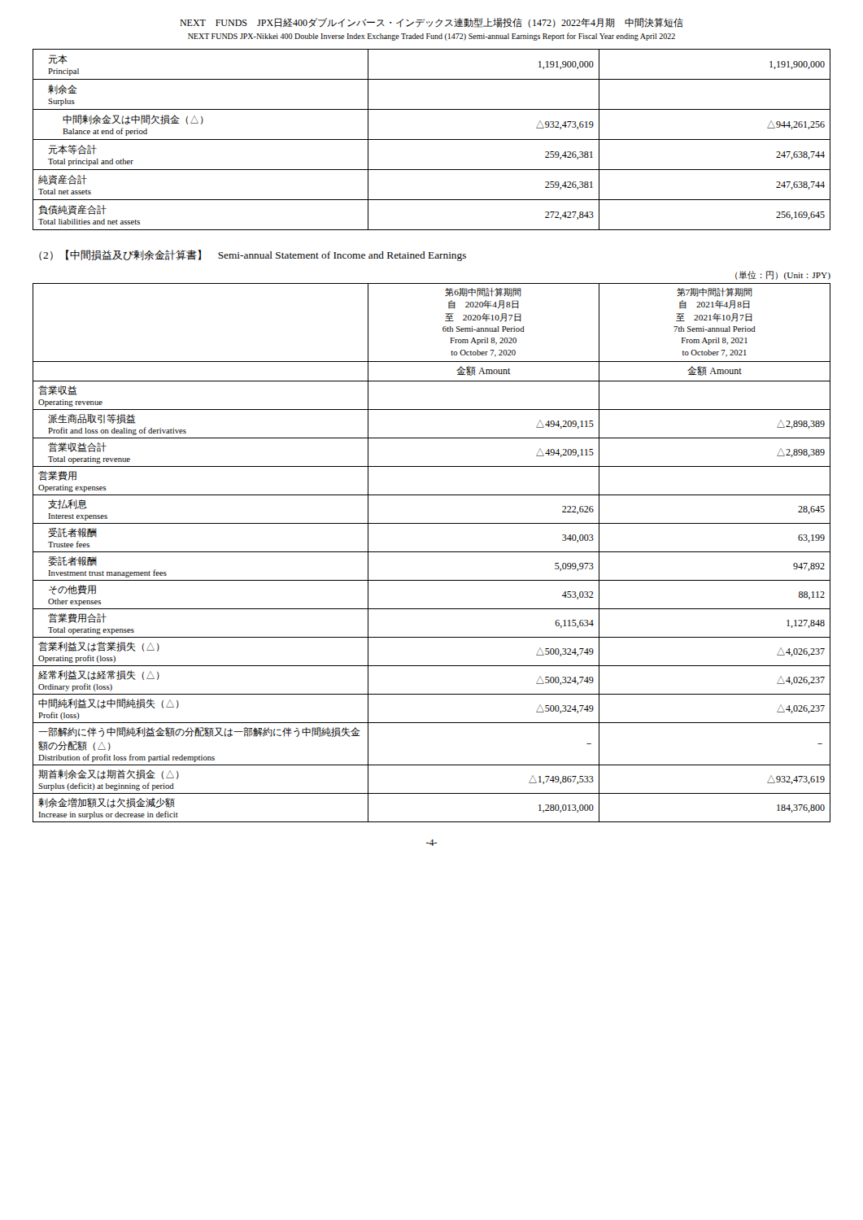NEXT　FUNDS　JPX日経400ダブルインバース・インデックス連動型上場投信（1472）2022年4月期　中間決算短信
NEXT FUNDS JPX-Nikkei 400 Double Inverse Index Exchange Traded Fund (1472) Semi-annual Earnings Report for Fiscal Year ending April 2022
| 元本 Principal | 1,191,900,000 | 1,191,900,000 |
| 剰余金 Surplus | | |
| 中間剰余金又は中間欠損金（△） Balance at end of period | △932,473,619 | △944,261,256 |
| 元本等合計 Total principal and other | 259,426,381 | 247,638,744 |
| 純資産合計 Total net assets | 259,426,381 | 247,638,744 |
| 負債純資産合計 Total liabilities and net assets | 272,427,843 | 256,169,645 |
（2）【中間損益及び剰余金計算書】　Semi-annual Statement of Income and Retained Earnings
（単位：円）(Unit：JPY)
| | 第6期中間計算期間 自 2020年4月8日 至 2020年10月7日 6th Semi-annual Period From April 8, 2020 to October 7, 2020 | 第7期中間計算期間 自 2021年4月8日 至 2021年10月7日 7th Semi-annual Period From April 8, 2021 to October 7, 2021 |
| --- | --- | --- |
| | 金額 Amount | 金額 Amount |
| 営業収益 Operating revenue | | |
| 派生商品取引等損益 Profit and loss on dealing of derivatives | △494,209,115 | △2,898,389 |
| 営業収益合計 Total operating revenue | △494,209,115 | △2,898,389 |
| 営業費用 Operating expenses | | |
| 支払利息 Interest expenses | 222,626 | 28,645 |
| 受託者報酬 Trustee fees | 340,003 | 63,199 |
| 委託者報酬 Investment trust management fees | 5,099,973 | 947,892 |
| その他費用 Other expenses | 453,032 | 88,112 |
| 営業費用合計 Total operating expenses | 6,115,634 | 1,127,848 |
| 営業利益又は営業損失（△） Operating profit (loss) | △500,324,749 | △4,026,237 |
| 経常利益又は経常損失（△） Ordinary profit (loss) | △500,324,749 | △4,026,237 |
| 中間純利益又は中間純損失（△） Profit (loss) | △500,324,749 | △4,026,237 |
| 一部解約に伴う中間純利益金額の分配額又は一部解約に伴う中間純損失金額の分配額（△） Distribution of profit loss from partial redemptions | － | － |
| 期首剰余金又は期首欠損金（△） Surplus (deficit) at beginning of period | △1,749,867,533 | △932,473,619 |
| 剰余金増加額又は欠損金減少額 Increase in surplus or decrease in deficit | 1,280,013,000 | 184,376,800 |
-4-